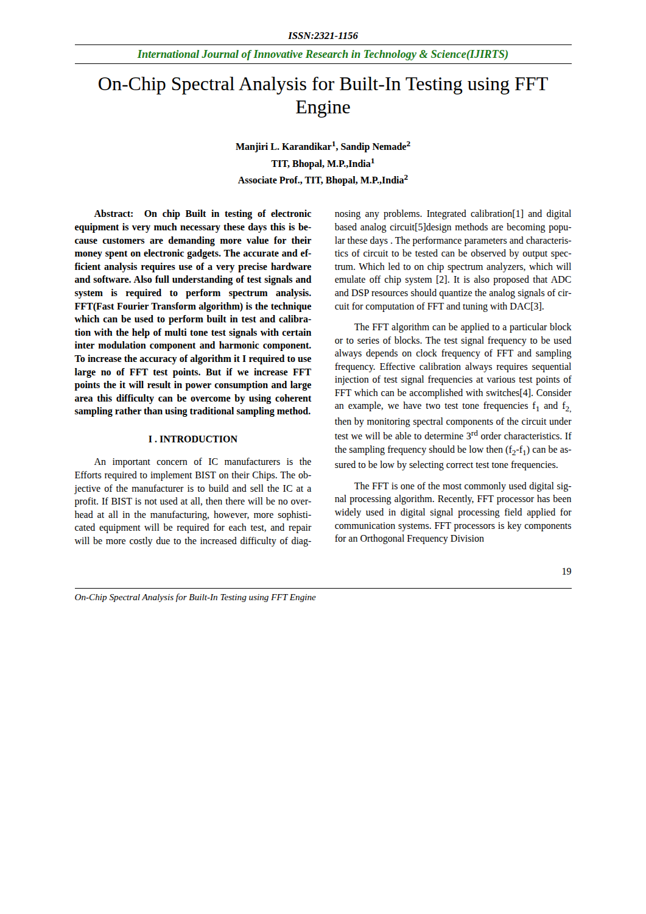ISSN:2321-1156
International Journal of Innovative Research in Technology & Science(IJIRTS)
On-Chip Spectral Analysis for Built-In Testing using FFT Engine
Manjiri L. Karandikar1, Sandip Nemade2
TIT, Bhopal, M.P.,India1
Associate Prof., TIT, Bhopal, M.P.,India2
Abstract: On chip Built in testing of electronic equipment is very much necessary these days this is because customers are demanding more value for their money spent on electronic gadgets. The accurate and efficient analysis requires use of a very precise hardware and software. Also full understanding of test signals and system is required to perform spectrum analysis. FFT(Fast Fourier Transform algorithm) is the technique which can be used to perform built in test and calibration with the help of multi tone test signals with certain inter modulation component and harmonic component. To increase the accuracy of algorithm it I required to use large no of FFT test points. But if we increase FFT points the it will result in power consumption and large area this difficulty can be overcome by using coherent sampling rather than using traditional sampling method.
I . INTRODUCTION
An important concern of IC manufacturers is the Efforts required to implement BIST on their Chips. The objective of the manufacturer is to build and sell the IC at a profit. If BIST is not used at all, then there will be no overhead at all in the manufacturing, however, more sophisticated equipment will be required for each test, and repair will be more costly due to the increased difficulty of diagnosing any problems. Integrated calibration[1] and digital based analog circuit[5]design methods are becoming popular these days . The performance parameters and characteristics of circuit to be tested can be observed by output spectrum. Which led to on chip spectrum analyzers, which will emulate off chip system [2]. It is also proposed that ADC and DSP resources should quantize the analog signals of circuit for computation of FFT and tuning with DAC[3].
The FFT algorithm can be applied to a particular block or to series of blocks. The test signal frequency to be used always depends on clock frequency of FFT and sampling frequency. Effective calibration always requires sequential injection of test signal frequencies at various test points of FFT which can be accomplished with switches[4]. Consider an example, we have two test tone frequencies f1 and f2, then by monitoring spectral components of the circuit under test we will be able to determine 3rd order characteristics. If the sampling frequency should be low then (f2-f1) can be assured to be low by selecting correct test tone frequencies.
The FFT is one of the most commonly used digital signal processing algorithm. Recently, FFT processor has been widely used in digital signal processing field applied for communication systems. FFT processors is key components for an Orthogonal Frequency Division
19
On-Chip Spectral Analysis for Built-In Testing using FFT Engine